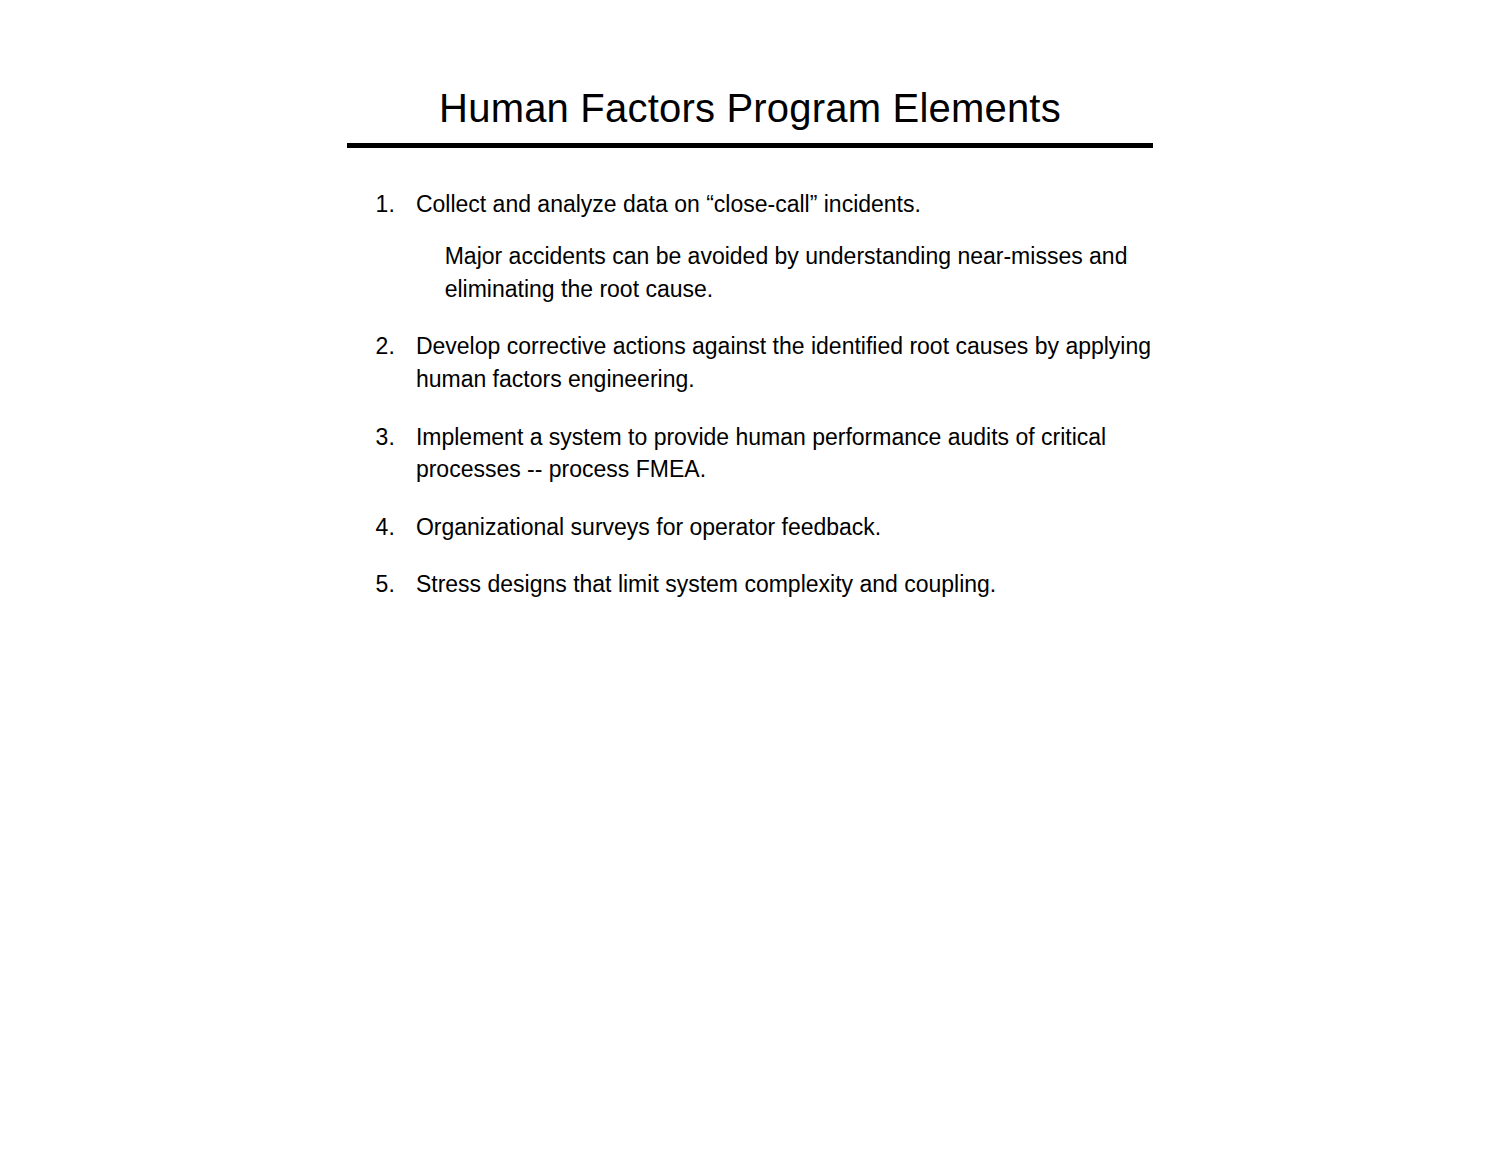Human Factors Program Elements
Collect and analyze data on “close-call” incidents.
Major accidents can be avoided by understanding near-misses and eliminating the root cause.
Develop corrective actions against the identified root causes by applying human factors engineering.
Implement a system to provide human performance audits of critical processes -- process FMEA.
Organizational surveys for operator feedback.
Stress designs that limit system complexity and coupling.